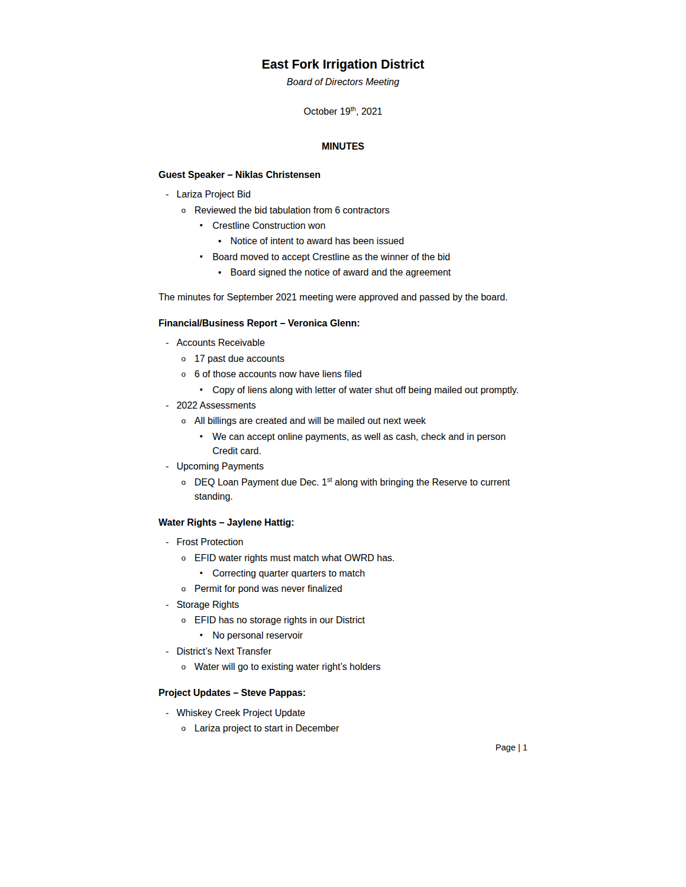East Fork Irrigation District
Board of Directors Meeting
October 19th, 2021
MINUTES
Guest Speaker – Niklas Christensen
Lariza Project Bid
Reviewed the bid tabulation from 6 contractors
Crestline Construction won
Notice of intent to award has been issued
Board moved to accept Crestline as the winner of the bid
Board signed the notice of award and the agreement
The minutes for September 2021 meeting were approved and passed by the board.
Financial/Business Report – Veronica Glenn:
Accounts Receivable
17 past due accounts
6 of those accounts now have liens filed
Copy of liens along with letter of water shut off being mailed out promptly.
2022 Assessments
All billings are created and will be mailed out next week
We can accept online payments, as well as cash, check and in person Credit card.
Upcoming Payments
DEQ Loan Payment due Dec. 1st along with bringing the Reserve to current standing.
Water Rights – Jaylene Hattig:
Frost Protection
EFID water rights must match what OWRD has.
Correcting quarter quarters to match
Permit for pond was never finalized
Storage Rights
EFID has no storage rights in our District
No personal reservoir
District’s Next Transfer
Water will go to existing water right’s holders
Project Updates – Steve Pappas:
Whiskey Creek Project Update
Lariza project to start in December
Page | 1